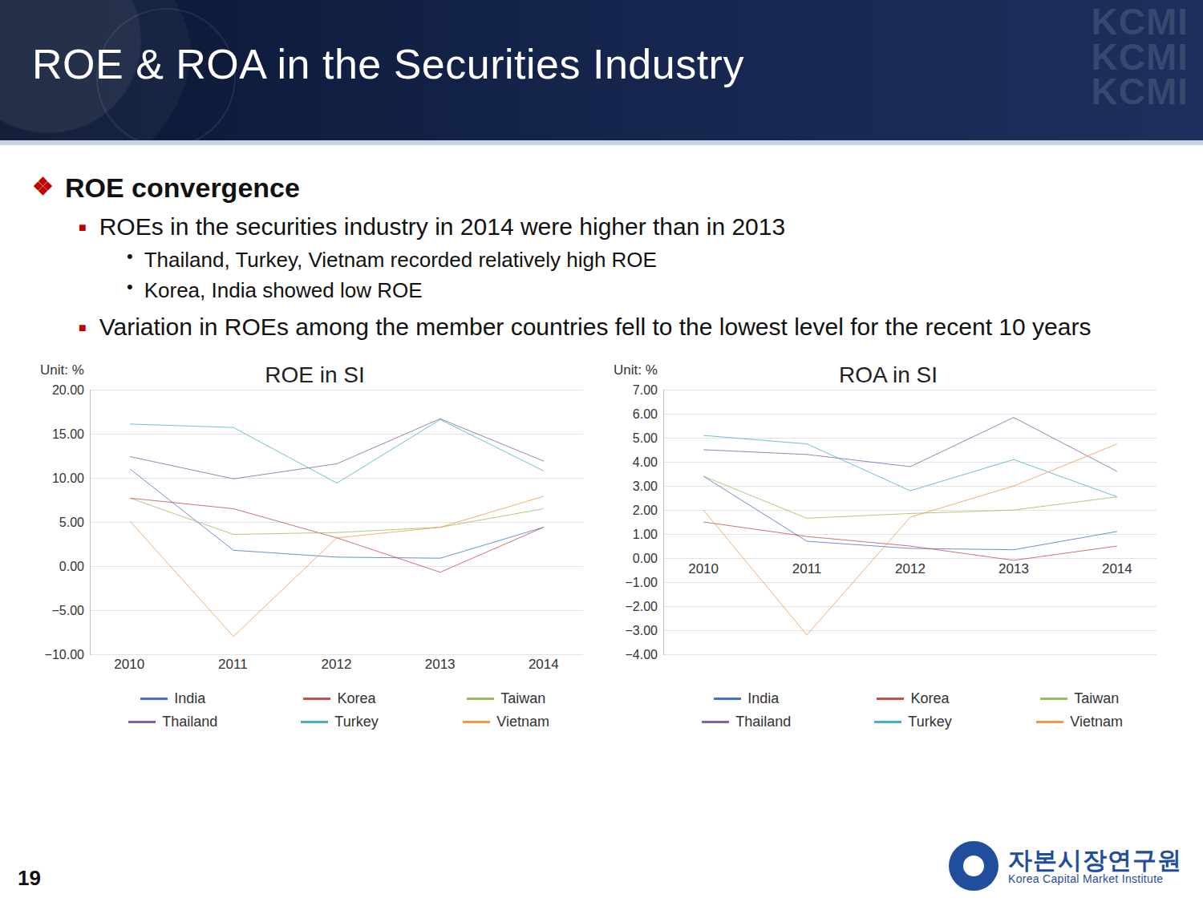KCMI KCMI KCMI
ROE & ROA in the Securities Industry
❖ROE convergence
■ROEs in the securities industry in 2014 were higher than in 2013
•Thailand, Turkey, Vietnam recorded relatively high ROE
•Korea, India showed low ROE
■Variation in ROEs among the member countries fell to the lowest level for the recent 10 years
Unit: %
ROE in SI
20.00
15.00
10.00
5.00
0.00
−5.00
−10.00
2010 2011 2012 2013 2014
India
Korea
Taiwan
Thailand
Turkey
Vietnam
Unit: %
ROA in SI
7.00
6.00
5.00
4.00
3.00
2.00
1.00
0.00
−1.00
−2.00
−3.00
−4.00
2010 2011 2012 2013 2014
India
Korea
Taiwan
Thailand
Turkey
Vietnam
19
자본시장연구원
Korea Capital Market Institute